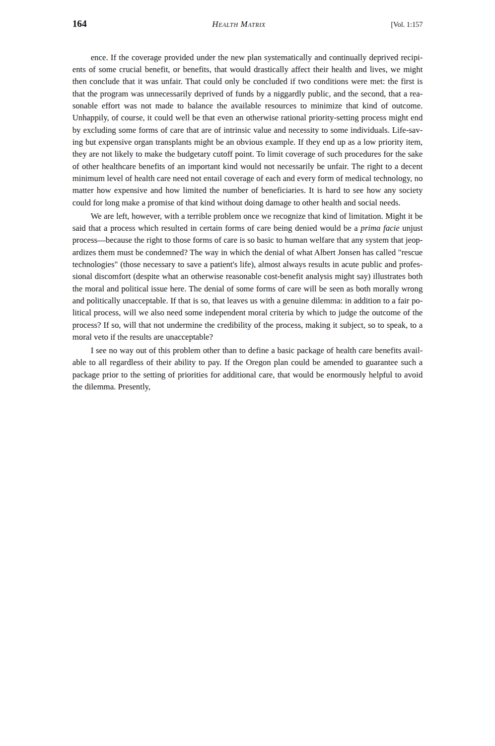164 Health Matrix [Vol. 1:157
ence. If the coverage provided under the new plan systematically and continually deprived recipients of some crucial benefit, or benefits, that would drastically affect their health and lives, we might then conclude that it was unfair. That could only be concluded if two conditions were met: the first is that the program was unnecessarily deprived of funds by a niggardly public, and the second, that a reasonable effort was not made to balance the available resources to minimize that kind of outcome. Unhappily, of course, it could well be that even an otherwise rational priority-setting process might end by excluding some forms of care that are of intrinsic value and necessity to some individuals. Life-saving but expensive organ transplants might be an obvious example. If they end up as a low priority item, they are not likely to make the budgetary cutoff point. To limit coverage of such procedures for the sake of other healthcare benefits of an important kind would not necessarily be unfair. The right to a decent minimum level of health care need not entail coverage of each and every form of medical technology, no matter how expensive and how limited the number of beneficiaries. It is hard to see how any society could for long make a promise of that kind without doing damage to other health and social needs.
We are left, however, with a terrible problem once we recognize that kind of limitation. Might it be said that a process which resulted in certain forms of care being denied would be a prima facie unjust process—because the right to those forms of care is so basic to human welfare that any system that jeopardizes them must be condemned? The way in which the denial of what Albert Jonsen has called "rescue technologies" (those necessary to save a patient's life), almost always results in acute public and professional discomfort (despite what an otherwise reasonable cost-benefit analysis might say) illustrates both the moral and political issue here. The denial of some forms of care will be seen as both morally wrong and politically unacceptable. If that is so, that leaves us with a genuine dilemma: in addition to a fair political process, will we also need some independent moral criteria by which to judge the outcome of the process? If so, will that not undermine the credibility of the process, making it subject, so to speak, to a moral veto if the results are unacceptable?
I see no way out of this problem other than to define a basic package of health care benefits available to all regardless of their ability to pay. If the Oregon plan could be amended to guarantee such a package prior to the setting of priorities for additional care, that would be enormously helpful to avoid the dilemma. Presently,